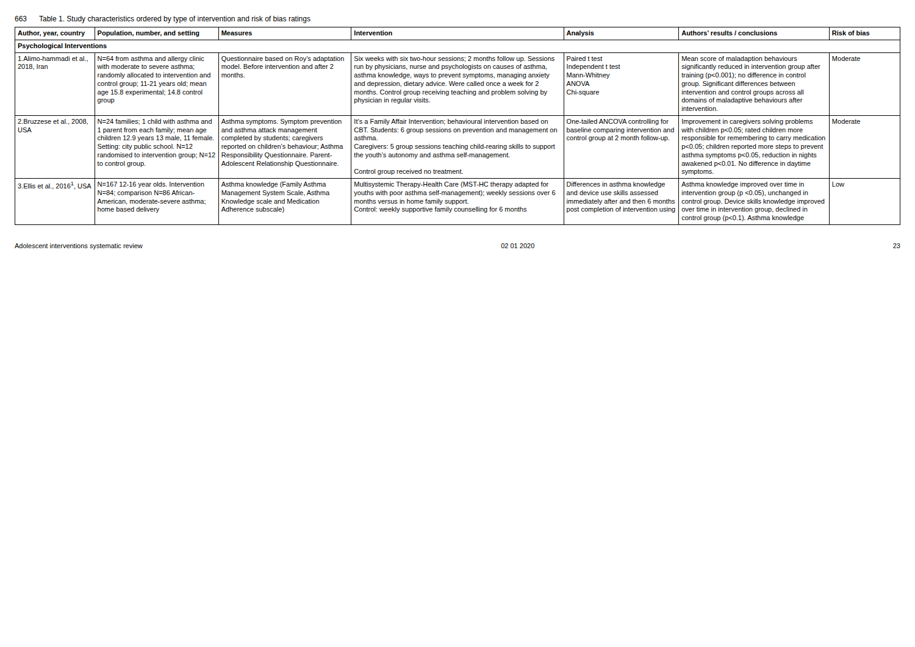663 Table 1. Study characteristics ordered by type of intervention and risk of bias ratings
| Author, year, country | Population, number, and setting | Measures | Intervention | Analysis | Authors’ results / conclusions | Risk of bias |
| --- | --- | --- | --- | --- | --- | --- |
| Psychological Interventions |
| 1.Alimo-hammadi et al., 2018, Iran | N=64 from asthma and allergy clinic with moderate to severe asthma; randomly allocated to intervention and control group; 11-21 years old; mean age 15.8 experimental; 14.8 control group | Questionnaire based on Roy’s adaptation model. Before intervention and after 2 months. | Six weeks with six two-hour sessions; 2 months follow up. Sessions run by physicians, nurse and psychologists on causes of asthma, asthma knowledge, ways to prevent symptoms, managing anxiety and depression, dietary advice. Were called once a week for 2 months. Control group receiving teaching and problem solving by physician in regular visits. | Paired t test Independent t test Mann-Whitney ANOVA Chi-square | Mean score of maladaption behaviours significantly reduced in intervention group after training (p<0.001); no difference in control group. Significant differences between intervention and control groups across all domains of maladaptive behaviours after intervention. | Moderate |
| 2.Bruzzese et al., 2008, USA | N=24 families; 1 child with asthma and 1 parent from each family; mean age children 12.9 years 13 male, 11 female. Setting: city public school. N=12 randomised to intervention group; N=12 to control group. | Asthma symptoms. Symptom prevention and asthma attack management completed by students; caregivers reported on children’s behaviour; Asthma Responsibility Questionnaire. Parent-Adolescent Relationship Questionnaire. | It’s a Family Affair Intervention; behavioural intervention based on CBT. Students: 6 group sessions on prevention and management on asthma. Caregivers: 5 group sessions teaching child-rearing skills to support the youth’s autonomy and asthma self-management. Control group received no treatment. | One-tailed ANCOVA controlling for baseline comparing intervention and control group at 2 month follow-up. | Improvement in caregivers solving problems with children p<0.05; rated children more responsible for remembering to carry medication p<0.05; children reported more steps to prevent asthma symptoms p<0.05, reduction in nights awakened p<0.01. No difference in daytime symptoms. | Moderate |
| 3.Ellis et al., 2016 1 , USA | N=167 12-16 year olds. Intervention N=84; comparison N=86 African-American, moderate-severe asthma; home based delivery | Asthma knowledge (Family Asthma Management System Scale, Asthma Knowledge scale and Medication Adherence subscale) | Multisystemic Therapy-Health Care (MST-HC therapy adapted for youths with poor asthma self-management); weekly sessions over 6 months versus in home family support. Control: weekly supportive family counselling for 6 months | Differences in asthma knowledge and device use skills assessed immediately after and then 6 months post completion of intervention using | Asthma knowledge improved over time in intervention group (p <0.05), unchanged in control group. Device skills knowledge improved over time in intervention group, declined in control group (p<0.1). Asthma knowledge | Low |
Adolescent interventions systematic review 02 01 2020 23